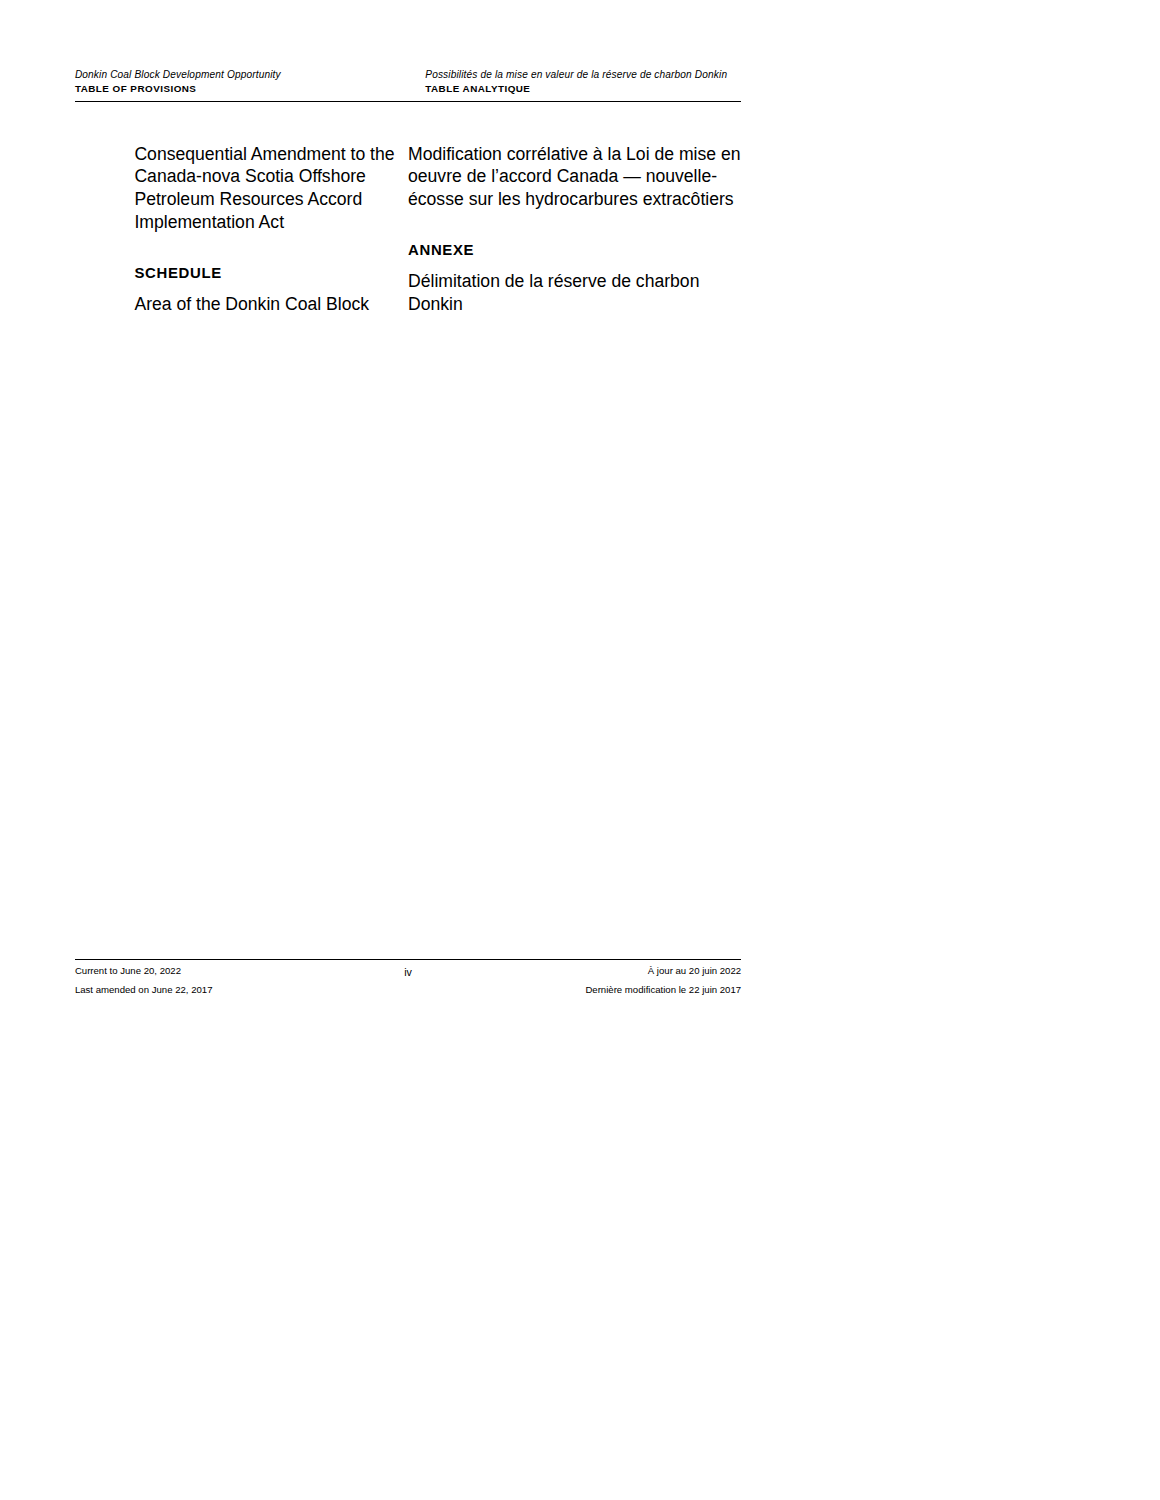| Donkin Coal Block Development Opportunity TABLE OF PROVISIONS | Possibilités de la mise en valeur de la réserve de charbon Donkin TABLE ANALYTIQUE |
| Consequential Amendment to the Canada-nova Scotia Offshore Petroleum Resources Accord Implementation Act SCHEDULE Area of the Donkin Coal Block | Modification corrélative à la Loi de mise en oeuvre de l’accord Canada — nouvelle-écosse sur les hydrocarbures extracôtiers ANNEXE Délimitation de la réserve de charbon Donkin |
| Current to June 20, 2022 | iv | À jour au 20 juin 2022 |
| Last amended on June 22, 2017 | | Dernière modification le 22 juin 2017 |